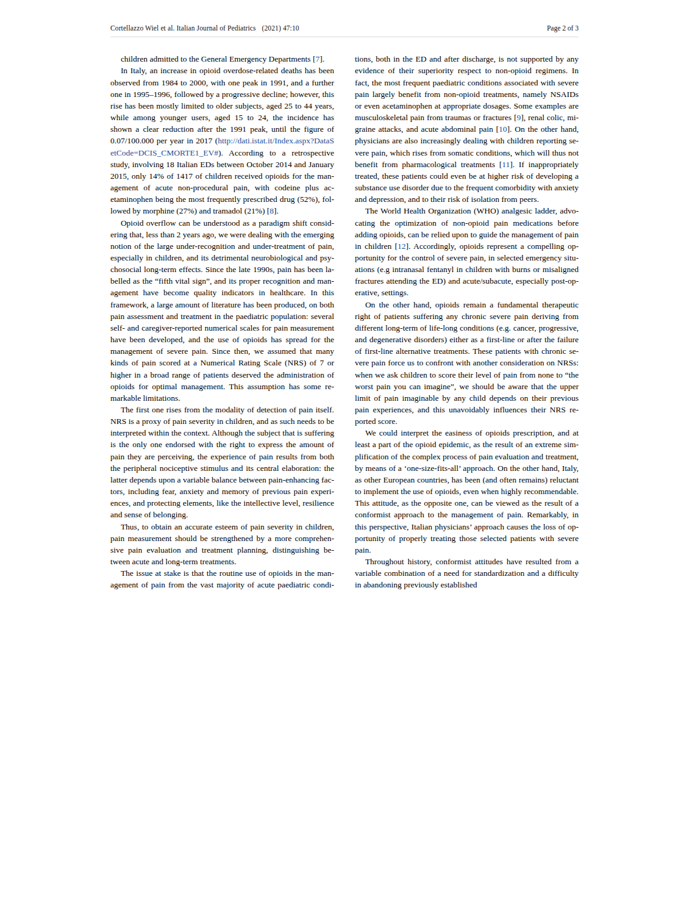Cortellazzo Wiel et al. Italian Journal of Pediatrics(2021) 47:10
Page 2 of 3
children admitted to the General Emergency Departments [7].
In Italy, an increase in opioid overdose-related deaths has been observed from 1984 to 2000, with one peak in 1991, and a further one in 1995–1996, followed by a progressive decline; however, this rise has been mostly limited to older subjects, aged 25 to 44 years, while among younger users, aged 15 to 24, the incidence has shown a clear reduction after the 1991 peak, until the figure of 0.07/100.000 per year in 2017 (http://dati.istat.it/Index.aspx?DataSetCode=DCIS_CMORTE1_EV#). According to a retrospective study, involving 18 Italian EDs between October 2014 and January 2015, only 14% of 1417 of children received opioids for the management of acute non-procedural pain, with codeine plus acetaminophen being the most frequently prescribed drug (52%), followed by morphine (27%) and tramadol (21%) [8].
Opioid overflow can be understood as a paradigm shift considering that, less than 2 years ago, we were dealing with the emerging notion of the large under-recognition and under-treatment of pain, especially in children, and its detrimental neurobiological and psychosocial long-term effects. Since the late 1990s, pain has been labelled as the “fifth vital sign”, and its proper recognition and management have become quality indicators in healthcare. In this framework, a large amount of literature has been produced, on both pain assessment and treatment in the paediatric population: several self- and caregiver-reported numerical scales for pain measurement have been developed, and the use of opioids has spread for the management of severe pain. Since then, we assumed that many kinds of pain scored at a Numerical Rating Scale (NRS) of 7 or higher in a broad range of patients deserved the administration of opioids for optimal management. This assumption has some remarkable limitations.
The first one rises from the modality of detection of pain itself. NRS is a proxy of pain severity in children, and as such needs to be interpreted within the context. Although the subject that is suffering is the only one endorsed with the right to express the amount of pain they are perceiving, the experience of pain results from both the peripheral nociceptive stimulus and its central elaboration: the latter depends upon a variable balance between pain-enhancing factors, including fear, anxiety and memory of previous pain experiences, and protecting elements, like the intellective level, resilience and sense of belonging.
Thus, to obtain an accurate esteem of pain severity in children, pain measurement should be strengthened by a more comprehensive pain evaluation and treatment planning, distinguishing between acute and long-term treatments.
The issue at stake is that the routine use of opioids in the management of pain from the vast majority of acute paediatric conditions, both in the ED and after discharge, is not supported by any evidence of their superiority respect to non-opioid regimens. In fact, the most frequent paediatric conditions associated with severe pain largely benefit from non-opioid treatments, namely NSAIDs or even acetaminophen at appropriate dosages. Some examples are musculoskeletal pain from traumas or fractures [9], renal colic, migraine attacks, and acute abdominal pain [10]. On the other hand, physicians are also increasingly dealing with children reporting severe pain, which rises from somatic conditions, which will thus not benefit from pharmacological treatments [11]. If inappropriately treated, these patients could even be at higher risk of developing a substance use disorder due to the frequent comorbidity with anxiety and depression, and to their risk of isolation from peers.
The World Health Organization (WHO) analgesic ladder, advocating the optimization of non-opioid pain medications before adding opioids, can be relied upon to guide the management of pain in children [12]. Accordingly, opioids represent a compelling opportunity for the control of severe pain, in selected emergency situations (e.g intranasal fentanyl in children with burns or misaligned fractures attending the ED) and acute/subacute, especially post-operative, settings.
On the other hand, opioids remain a fundamental therapeutic right of patients suffering any chronic severe pain deriving from different long-term of life-long conditions (e.g. cancer, progressive, and degenerative disorders) either as a first-line or after the failure of first-line alternative treatments. These patients with chronic severe pain force us to confront with another consideration on NRSs: when we ask children to score their level of pain from none to “the worst pain you can imagine”, we should be aware that the upper limit of pain imaginable by any child depends on their previous pain experiences, and this unavoidably influences their NRS reported score.
We could interpret the easiness of opioids prescription, and at least a part of the opioid epidemic, as the result of an extreme simplification of the complex process of pain evaluation and treatment, by means of a ‘one-size-fits-all’ approach. On the other hand, Italy, as other European countries, has been (and often remains) reluctant to implement the use of opioids, even when highly recommendable. This attitude, as the opposite one, can be viewed as the result of a conformist approach to the management of pain. Remarkably, in this perspective, Italian physicians’ approach causes the loss of opportunity of properly treating those selected patients with severe pain.
Throughout history, conformist attitudes have resulted from a variable combination of a need for standardization and a difficulty in abandoning previously established